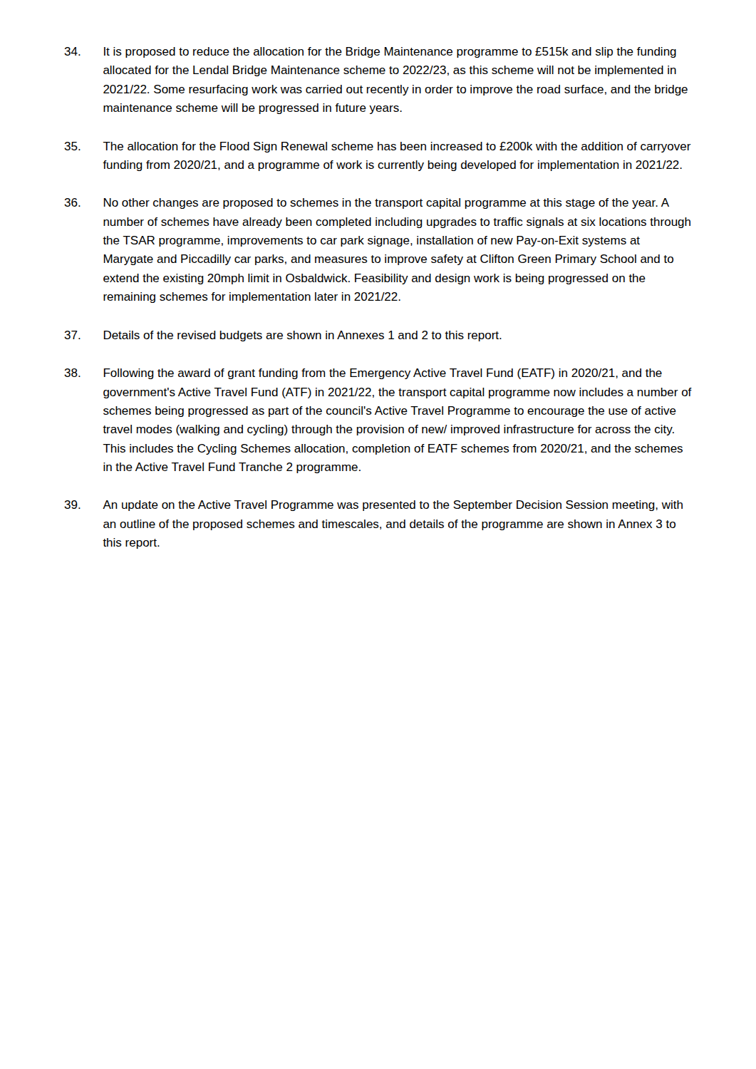It is proposed to reduce the allocation for the Bridge Maintenance programme to £515k and slip the funding allocated for the Lendal Bridge Maintenance scheme to 2022/23, as this scheme will not be implemented in 2021/22. Some resurfacing work was carried out recently in order to improve the road surface, and the bridge maintenance scheme will be progressed in future years.
The allocation for the Flood Sign Renewal scheme has been increased to £200k with the addition of carryover funding from 2020/21, and a programme of work is currently being developed for implementation in 2021/22.
No other changes are proposed to schemes in the transport capital programme at this stage of the year. A number of schemes have already been completed including upgrades to traffic signals at six locations through the TSAR programme, improvements to car park signage, installation of new Pay-on-Exit systems at Marygate and Piccadilly car parks, and measures to improve safety at Clifton Green Primary School and to extend the existing 20mph limit in Osbaldwick. Feasibility and design work is being progressed on the remaining schemes for implementation later in 2021/22.
Details of the revised budgets are shown in Annexes 1 and 2 to this report.
Following the award of grant funding from the Emergency Active Travel Fund (EATF) in 2020/21, and the government's Active Travel Fund (ATF) in 2021/22, the transport capital programme now includes a number of schemes being progressed as part of the council's Active Travel Programme to encourage the use of active travel modes (walking and cycling) through the provision of new/ improved infrastructure for across the city. This includes the Cycling Schemes allocation, completion of EATF schemes from 2020/21, and the schemes in the Active Travel Fund Tranche 2 programme.
An update on the Active Travel Programme was presented to the September Decision Session meeting, with an outline of the proposed schemes and timescales, and details of the programme are shown in Annex 3 to this report.